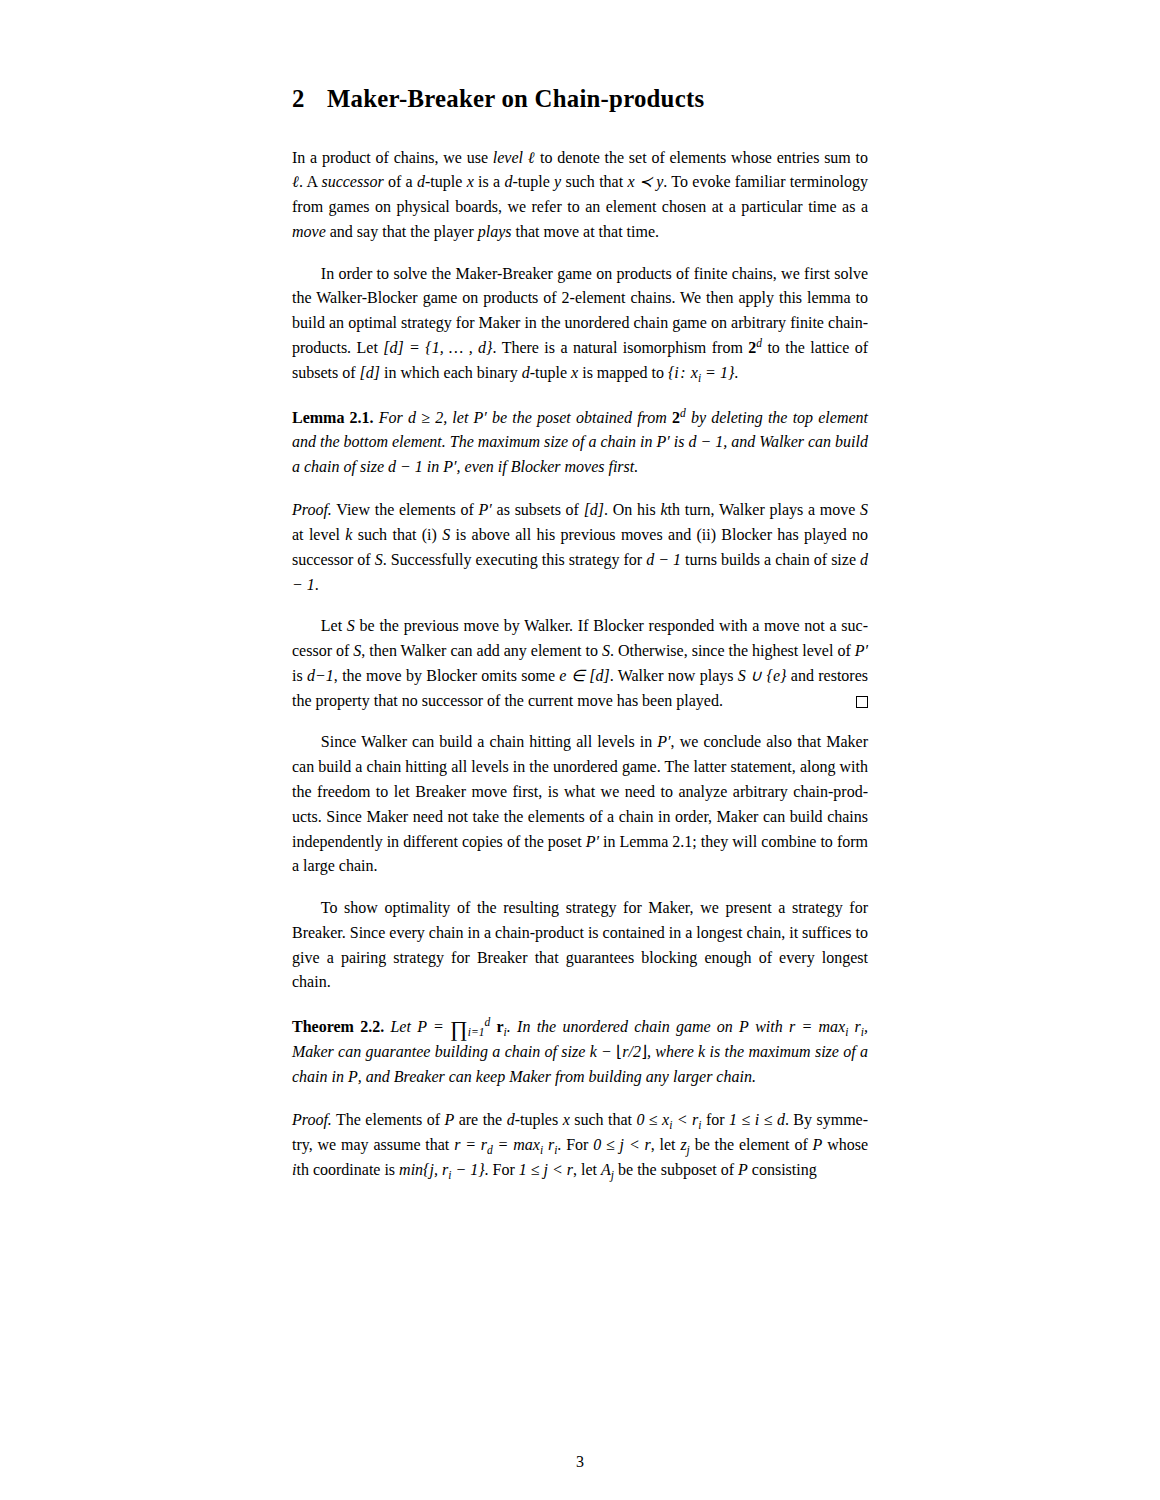2 Maker-Breaker on Chain-products
In a product of chains, we use level ℓ to denote the set of elements whose entries sum to ℓ. A successor of a d-tuple x is a d-tuple y such that x ≺ y. To evoke familiar terminology from games on physical boards, we refer to an element chosen at a particular time as a move and say that the player plays that move at that time.
In order to solve the Maker-Breaker game on products of finite chains, we first solve the Walker-Blocker game on products of 2-element chains. We then apply this lemma to build an optimal strategy for Maker in the unordered chain game on arbitrary finite chain-products. Let [d] = {1, … , d}. There is a natural isomorphism from 2d to the lattice of subsets of [d] in which each binary d-tuple x is mapped to {i :  xi = 1}.
Lemma 2.1. For d ≥ 2, let P′ be the poset obtained from 2d by deleting the top element and the bottom element. The maximum size of a chain in P′ is d − 1, and Walker can build a chain of size d − 1 in P′, even if Blocker moves first.
Proof. View the elements of P′ as subsets of [d]. On his kth turn, Walker plays a move S at level k such that (i) S is above all his previous moves and (ii) Blocker has played no successor of S. Successfully executing this strategy for d − 1 turns builds a chain of size d − 1.
Let S be the previous move by Walker. If Blocker responded with a move not a successor of S, then Walker can add any element to S. Otherwise, since the highest level of P′ is d−1, the move by Blocker omits some e ∈ [d]. Walker now plays S ∪ {e} and restores the property that no successor of the current move has been played.
Since Walker can build a chain hitting all levels in P′, we conclude also that Maker can build a chain hitting all levels in the unordered game. The latter statement, along with the freedom to let Breaker move first, is what we need to analyze arbitrary chain-products. Since Maker need not take the elements of a chain in order, Maker can build chains independently in different copies of the poset P′ in Lemma 2.1; they will combine to form a large chain.
To show optimality of the resulting strategy for Maker, we present a strategy for Breaker. Since every chain in a chain-product is contained in a longest chain, it suffices to give a pairing strategy for Breaker that guarantees blocking enough of every longest chain.
Theorem 2.2. Let P = ∏i=1d ri. In the unordered chain game on P with r = maxi ri, Maker can guarantee building a chain of size k − ⌊r/2⌋, where k is the maximum size of a chain in P, and Breaker can keep Maker from building any larger chain.
Proof. The elements of P are the d-tuples x such that 0 ≤ xi < ri for 1 ≤ i ≤ d. By symmetry, we may assume that r = rd = maxi ri. For 0 ≤ j < r, let zj be the element of P whose ith coordinate is min{j, ri − 1}. For 1 ≤ j < r, let Aj be the subposet of P consisting
3